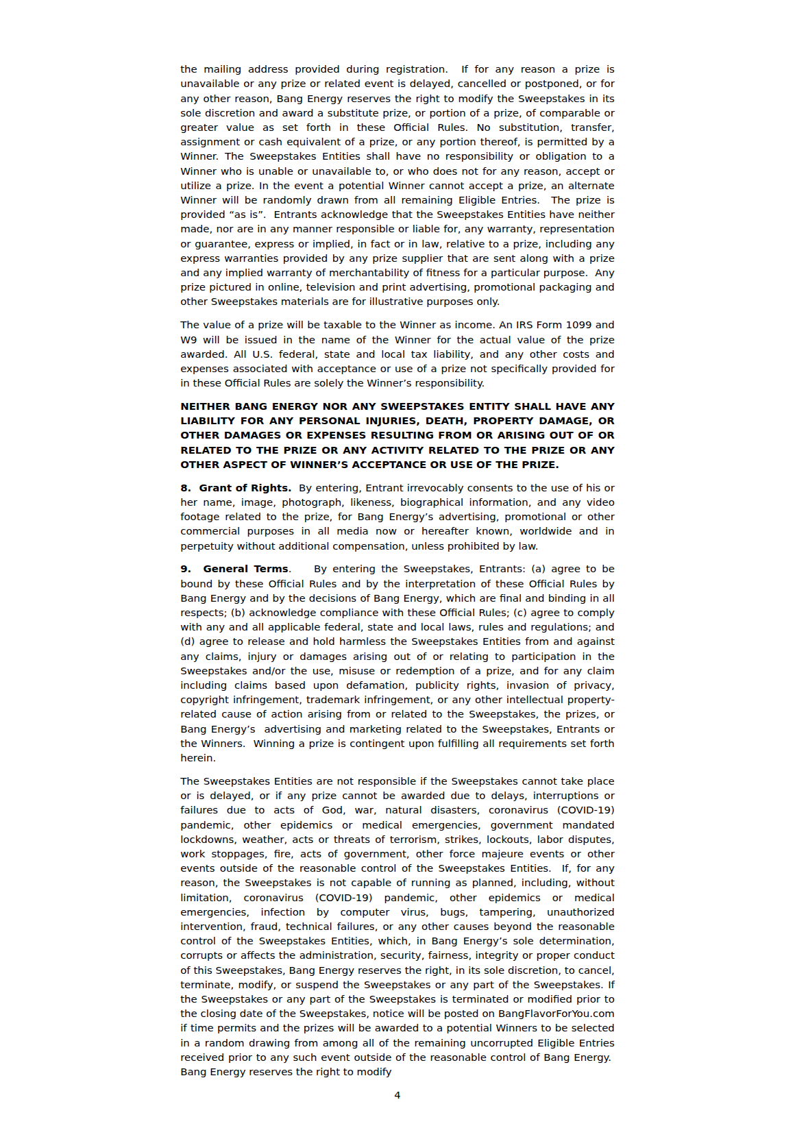the mailing address provided during registration. If for any reason a prize is unavailable or any prize or related event is delayed, cancelled or postponed, or for any other reason, Bang Energy reserves the right to modify the Sweepstakes in its sole discretion and award a substitute prize, or portion of a prize, of comparable or greater value as set forth in these Official Rules. No substitution, transfer, assignment or cash equivalent of a prize, or any portion thereof, is permitted by a Winner. The Sweepstakes Entities shall have no responsibility or obligation to a Winner who is unable or unavailable to, or who does not for any reason, accept or utilize a prize. In the event a potential Winner cannot accept a prize, an alternate Winner will be randomly drawn from all remaining Eligible Entries. The prize is provided “as is”. Entrants acknowledge that the Sweepstakes Entities have neither made, nor are in any manner responsible or liable for, any warranty, representation or guarantee, express or implied, in fact or in law, relative to a prize, including any express warranties provided by any prize supplier that are sent along with a prize and any implied warranty of merchantability of fitness for a particular purpose. Any prize pictured in online, television and print advertising, promotional packaging and other Sweepstakes materials are for illustrative purposes only.
The value of a prize will be taxable to the Winner as income. An IRS Form 1099 and W9 will be issued in the name of the Winner for the actual value of the prize awarded. All U.S. federal, state and local tax liability, and any other costs and expenses associated with acceptance or use of a prize not specifically provided for in these Official Rules are solely the Winner’s responsibility.
NEITHER BANG ENERGY NOR ANY SWEEPSTAKES ENTITY SHALL HAVE ANY LIABILITY FOR ANY PERSONAL INJURIES, DEATH, PROPERTY DAMAGE, OR OTHER DAMAGES OR EXPENSES RESULTING FROM OR ARISING OUT OF OR RELATED TO THE PRIZE OR ANY ACTIVITY RELATED TO THE PRIZE OR ANY OTHER ASPECT OF WINNER’S ACCEPTANCE OR USE OF THE PRIZE.
8. Grant of Rights. By entering, Entrant irrevocably consents to the use of his or her name, image, photograph, likeness, biographical information, and any video footage related to the prize, for Bang Energy’s advertising, promotional or other commercial purposes in all media now or hereafter known, worldwide and in perpetuity without additional compensation, unless prohibited by law.
9. General Terms. By entering the Sweepstakes, Entrants: (a) agree to be bound by these Official Rules and by the interpretation of these Official Rules by Bang Energy and by the decisions of Bang Energy, which are final and binding in all respects; (b) acknowledge compliance with these Official Rules; (c) agree to comply with any and all applicable federal, state and local laws, rules and regulations; and (d) agree to release and hold harmless the Sweepstakes Entities from and against any claims, injury or damages arising out of or relating to participation in the Sweepstakes and/or the use, misuse or redemption of a prize, and for any claim including claims based upon defamation, publicity rights, invasion of privacy, copyright infringement, trademark infringement, or any other intellectual property-related cause of action arising from or related to the Sweepstakes, the prizes, or Bang Energy’s advertising and marketing related to the Sweepstakes, Entrants or the Winners. Winning a prize is contingent upon fulfilling all requirements set forth herein.
The Sweepstakes Entities are not responsible if the Sweepstakes cannot take place or is delayed, or if any prize cannot be awarded due to delays, interruptions or failures due to acts of God, war, natural disasters, coronavirus (COVID-19) pandemic, other epidemics or medical emergencies, government mandated lockdowns, weather, acts or threats of terrorism, strikes, lockouts, labor disputes, work stoppages, fire, acts of government, other force majeure events or other events outside of the reasonable control of the Sweepstakes Entities. If, for any reason, the Sweepstakes is not capable of running as planned, including, without limitation, coronavirus (COVID-19) pandemic, other epidemics or medical emergencies, infection by computer virus, bugs, tampering, unauthorized intervention, fraud, technical failures, or any other causes beyond the reasonable control of the Sweepstakes Entities, which, in Bang Energy’s sole determination, corrupts or affects the administration, security, fairness, integrity or proper conduct of this Sweepstakes, Bang Energy reserves the right, in its sole discretion, to cancel, terminate, modify, or suspend the Sweepstakes or any part of the Sweepstakes. If the Sweepstakes or any part of the Sweepstakes is terminated or modified prior to the closing date of the Sweepstakes, notice will be posted on BangFlavorForYou.com if time permits and the prizes will be awarded to a potential Winners to be selected in a random drawing from among all of the remaining uncorrupted Eligible Entries received prior to any such event outside of the reasonable control of Bang Energy. Bang Energy reserves the right to modify
4